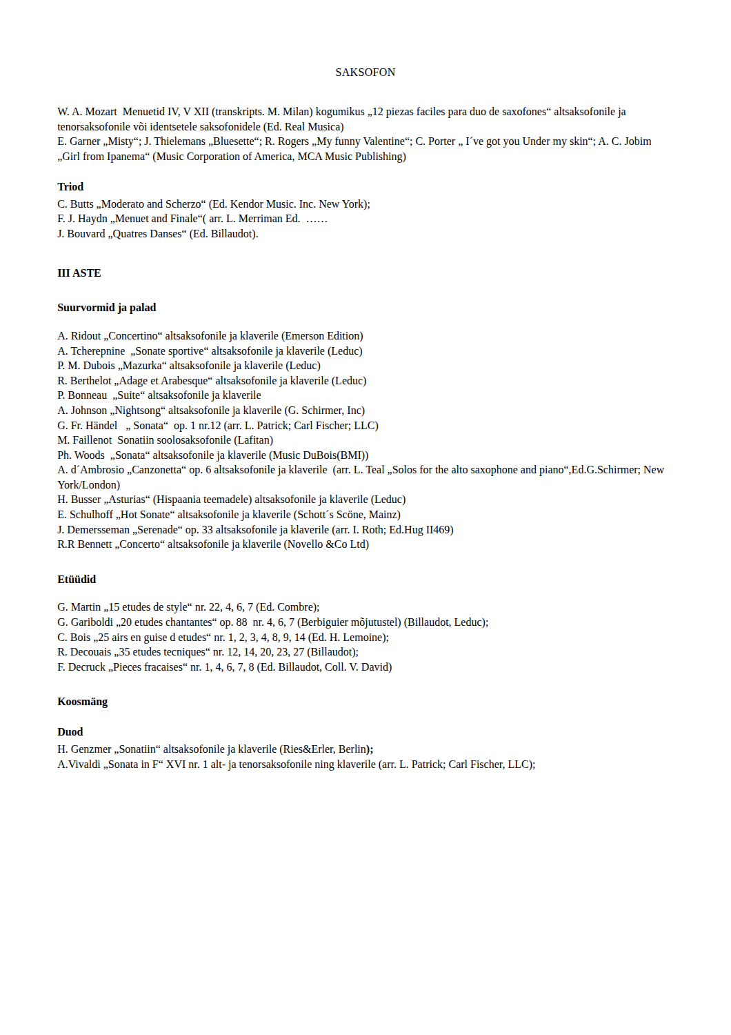SAKSOFON
W. A. Mozart Menuetid IV, V XII (transkripts. M. Milan) kogumikus „12 piezas faciles para duo de saxofones“ altsaksofonile ja tenorsaksofonile või identsetele saksofonidele (Ed. Real Musica)
E. Garner „Misty“; J. Thielemans „Bluesette“; R. Rogers „My funny Valentine“; C. Porter „ I´ve got you Under my skin“; A. C. Jobim „Girl from Ipanema“ (Music Corporation of America, MCA Music Publishing)
Triod
C. Butts „Moderato and Scherzo“ (Ed. Kendor Music. Inc. New York);
F. J. Haydn „Menuet and Finale“( arr. L. Merriman Ed. ……
J. Bouvard „Quatres Danses“ (Ed. Billaudot).
III ASTE
Suurvormid ja palad
A. Ridout „Concertino“ altsaksofonile ja klaverile (Emerson Edition)
A. Tcherepnine „Sonate sportive“ altsaksofonile ja klaverile (Leduc)
P. M. Dubois „Mazurka“ altsaksofonile ja klaverile (Leduc)
R. Berthelot „Adage et Arabesque“ altsaksofonile ja klaverile (Leduc)
P. Bonneau „Suite“ altsaksofonile ja klaverile
A. Johnson „Nightsong“ altsaksofonile ja klaverile (G. Schirmer, Inc)
G. Fr. Händel „ Sonata“ op. 1 nr.12 (arr. L. Patrick; Carl Fischer; LLC)
M. Faillenot Sonatiin soolosaksofonile (Lafitan)
Ph. Woods „Sonata“ altsaksofonile ja klaverile (Music DuBois(BMI))
A. d´Ambrosio „Canzonetta“ op. 6 altsaksofonile ja klaverile (arr. L. Teal „Solos for the alto saxophone and piano“,Ed.G.Schirmer; New York/London)
H. Busser „Asturias“ (Hispaania teemadele) altsaksofonile ja klaverile (Leduc)
E. Schulhoff „Hot Sonate“ altsaksofonile ja klaverile (Schott´s Scöne, Mainz)
J. Demersseman „Serenade“ op. 33 altsaksofonile ja klaverile (arr. I. Roth; Ed.Hug II469)
R.R Bennett „Concerto“ altsaksofonile ja klaverile (Novello &Co Ltd)
Etüüdid
G. Martin „15 etudes de style“ nr. 22, 4, 6, 7 (Ed. Combre);
G. Gariboldi „20 etudes chantantes“ op. 88 nr. 4, 6, 7 (Berbiguier mõjutustel) (Billaudot, Leduc);
C. Bois „25 airs en guise d etudes“ nr. 1, 2, 3, 4, 8, 9, 14 (Ed. H. Lemoine);
R. Decouais „35 etudes tecniques“ nr. 12, 14, 20, 23, 27 (Billaudot);
F. Decruck „Pieces fracaises“ nr. 1, 4, 6, 7, 8 (Ed. Billaudot, Coll. V. David)
Koosmäng
Duod
H. Genzmer „Sonatiin“ altsaksofonile ja klaverile (Ries&Erler, Berlin);
A.Vivaldi „Sonata in F“ XVI nr. 1 alt- ja tenorsaksofonile ning klaverile (arr. L. Patrick; Carl Fischer, LLC);